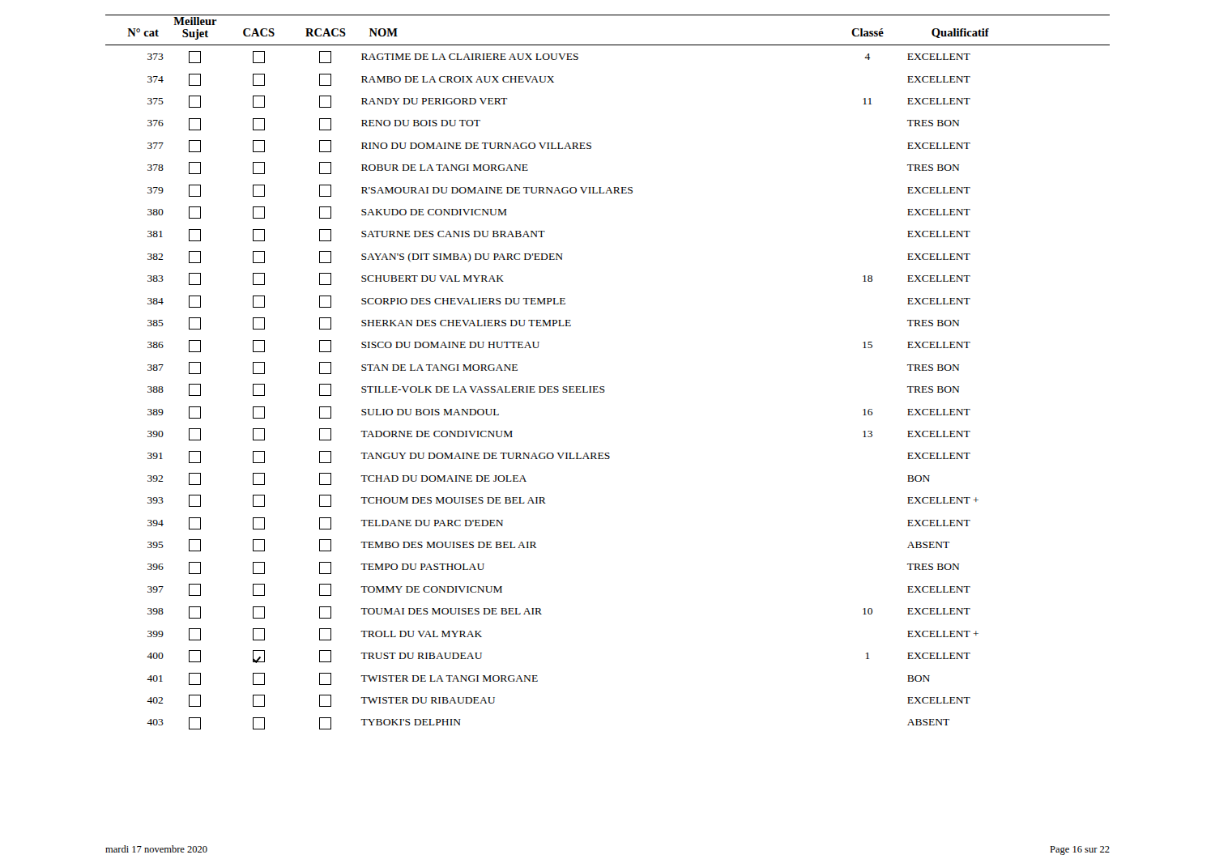| N° cat | Meilleur Sujet | CACS | RCACS | NOM | Classé | Qualificatif |
| --- | --- | --- | --- | --- | --- | --- |
| 373 | | | | RAGTIME DE LA CLAIRIERE AUX LOUVES | 4 | EXCELLENT |
| 374 | | | | RAMBO DE LA CROIX AUX CHEVAUX | | EXCELLENT |
| 375 | | | | RANDY DU PERIGORD VERT | 11 | EXCELLENT |
| 376 | | | | RENO DU BOIS DU TOT | | TRES BON |
| 377 | | | | RINO DU DOMAINE DE TURNAGO VILLARES | | EXCELLENT |
| 378 | | | | ROBUR DE LA TANGI MORGANE | | TRES BON |
| 379 | | | | R'SAMOURAI DU DOMAINE DE TURNAGO VILLARES | | EXCELLENT |
| 380 | | | | SAKUDO DE CONDIVICNUM | | EXCELLENT |
| 381 | | | | SATURNE DES CANIS DU BRABANT | | EXCELLENT |
| 382 | | | | SAYAN'S (DIT SIMBA) DU PARC D'EDEN | | EXCELLENT |
| 383 | | | | SCHUBERT DU VAL MYRAK | 18 | EXCELLENT |
| 384 | | | | SCORPIO DES CHEVALIERS DU TEMPLE | | EXCELLENT |
| 385 | | | | SHERKAN DES CHEVALIERS DU TEMPLE | | TRES BON |
| 386 | | | | SISCO DU DOMAINE DU HUTTEAU | 15 | EXCELLENT |
| 387 | | | | STAN DE LA TANGI MORGANE | | TRES BON |
| 388 | | | | STILLE-VOLK DE LA VASSALERIE DES SEELIES | | TRES BON |
| 389 | | | | SULIO DU BOIS MANDOUL | 16 | EXCELLENT |
| 390 | | | | TADORNE DE CONDIVICNUM | 13 | EXCELLENT |
| 391 | | | | TANGUY DU DOMAINE DE TURNAGO VILLARES | | EXCELLENT |
| 392 | | | | TCHAD DU DOMAINE DE JOLEA | | BON |
| 393 | | | | TCHOUM DES MOUISES DE BEL AIR | | EXCELLENT + |
| 394 | | | | TELDANE DU PARC D'EDEN | | EXCELLENT |
| 395 | | | | TEMBO DES MOUISES DE BEL AIR | | ABSENT |
| 396 | | | | TEMPO DU PASTHOLAU | | TRES BON |
| 397 | | | | TOMMY DE CONDIVICNUM | | EXCELLENT |
| 398 | | | | TOUMAI DES MOUISES DE BEL AIR | 10 | EXCELLENT |
| 399 | | | | TROLL DU VAL MYRAK | | EXCELLENT + |
| 400 | | | | TRUST DU RIBAUDEAU | 1 | EXCELLENT |
| 401 | | | | TWISTER DE LA TANGI MORGANE | | BON |
| 402 | | | | TWISTER DU RIBAUDEAU | | EXCELLENT |
| 403 | | | | TYBOKI'S DELPHIN | | ABSENT |
mardi 17 novembre 2020 Page 16 sur 22